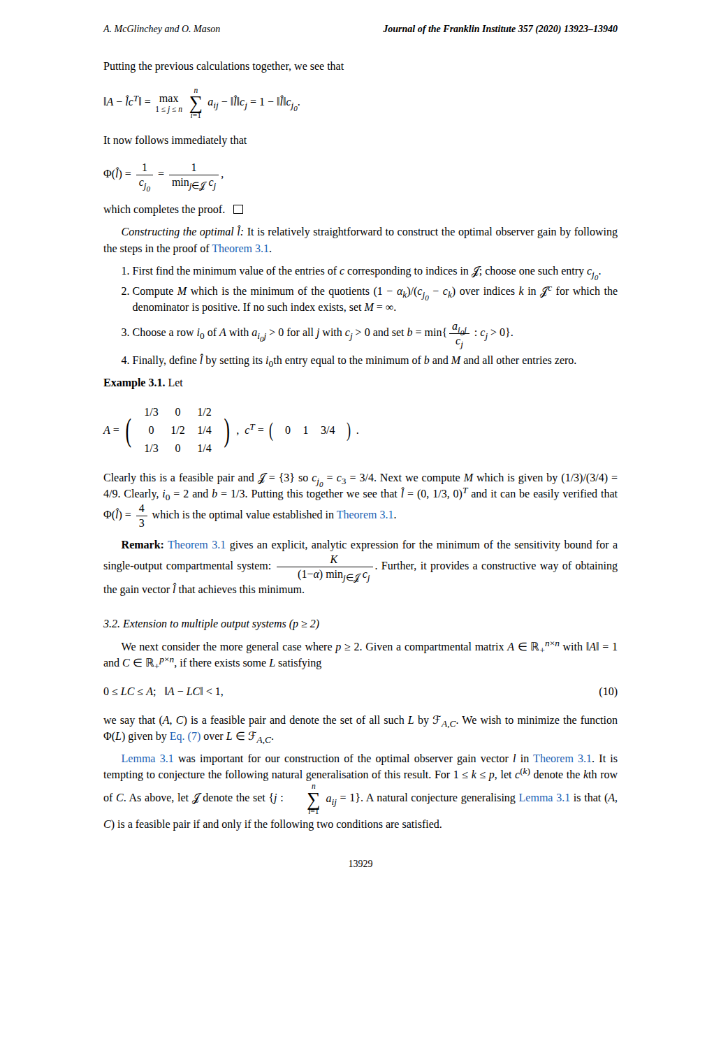A. McGlinchey and O. Mason
Journal of the Franklin Institute 357 (2020) 13923–13940
Putting the previous calculations together, we see that
‖A − l̂cT‖ = max 1 ≤ j ≤ n n∑i=1 aij − ‖l̂‖cj = 1 − ‖l̂‖cj0.
It now follows immediately that
Φ(l̂) = 1 cj0 = 1 minj∈𝒥 cj,
which completes the proof.
Constructing the optimal l̂: It is relatively straightforward to construct the optimal observer gain by following the steps in the proof of Theorem 3.1.
First find the minimum value of the entries of c corresponding to indices in 𝒥; choose one such entry cj0.
Compute M which is the minimum of the quotients (1 − αk)/(cj0 − ck) over indices k in 𝒥c for which the denominator is positive. If no such index exists, set M = ∞.
Choose a row i0 of A with ai0j > 0 for all j with cj > 0 and set b = min{ai0j cj : cj > 0}.
Finally, define l̂ by setting its i0th entry equal to the minimum of b and M and all other entries zero.
Example 3.1. Let
A = (
| 1/3 | 0 | 1/2 |
| 0 | 1/2 | 1/4 |
| 1/3 | 0 | 1/4 |
) , cT = (
| 0 | 1 | 3/4 |
) .
Clearly this is a feasible pair and 𝒥 = {3} so cj0 = c3 = 3/4. Next we compute M which is given by (1/3)/(3/4) = 4/9. Clearly, i0 = 2 and b = 1/3. Putting this together we see that l̂ = (0, 1/3, 0)T and it can be easily verified that Φ(l̂) = 43 which is the optimal value established in Theorem 3.1.
Remark: Theorem 3.1 gives an explicit, analytic expression for the minimum of the sensitivity bound for a single-output compartmental system: K(1−α) minj∈𝒥 cj. Further, it provides a constructive way of obtaining the gain vector l̂ that achieves this minimum.
3.2. Extension to multiple output systems (p ≥ 2)
We next consider the more general case where p ≥ 2. Given a compartmental matrix A ∈ ℝ+n×n with ‖A‖ = 1 and C ∈ ℝ+p×n, if there exists some L satisfying
0 ≤ LC ≤ A; ‖A − LC‖ < 1,
(10)
we say that (A, C) is a feasible pair and denote the set of all such L by ℱA,C. We wish to minimize the function Φ(L) given by Eq. (7) over L ∈ ℱA,C.
Lemma 3.1 was important for our construction of the optimal observer gain vector l in Theorem 3.1. It is tempting to conjecture the following natural generalisation of this result. For 1 ≤ k ≤ p, let c(k) denote the kth row of C. As above, let 𝒥 denote the set {j : n∑i=1 aij = 1}. A natural conjecture generalising Lemma 3.1 is that (A, C) is a feasible pair if and only if the following two conditions are satisfied.
13929